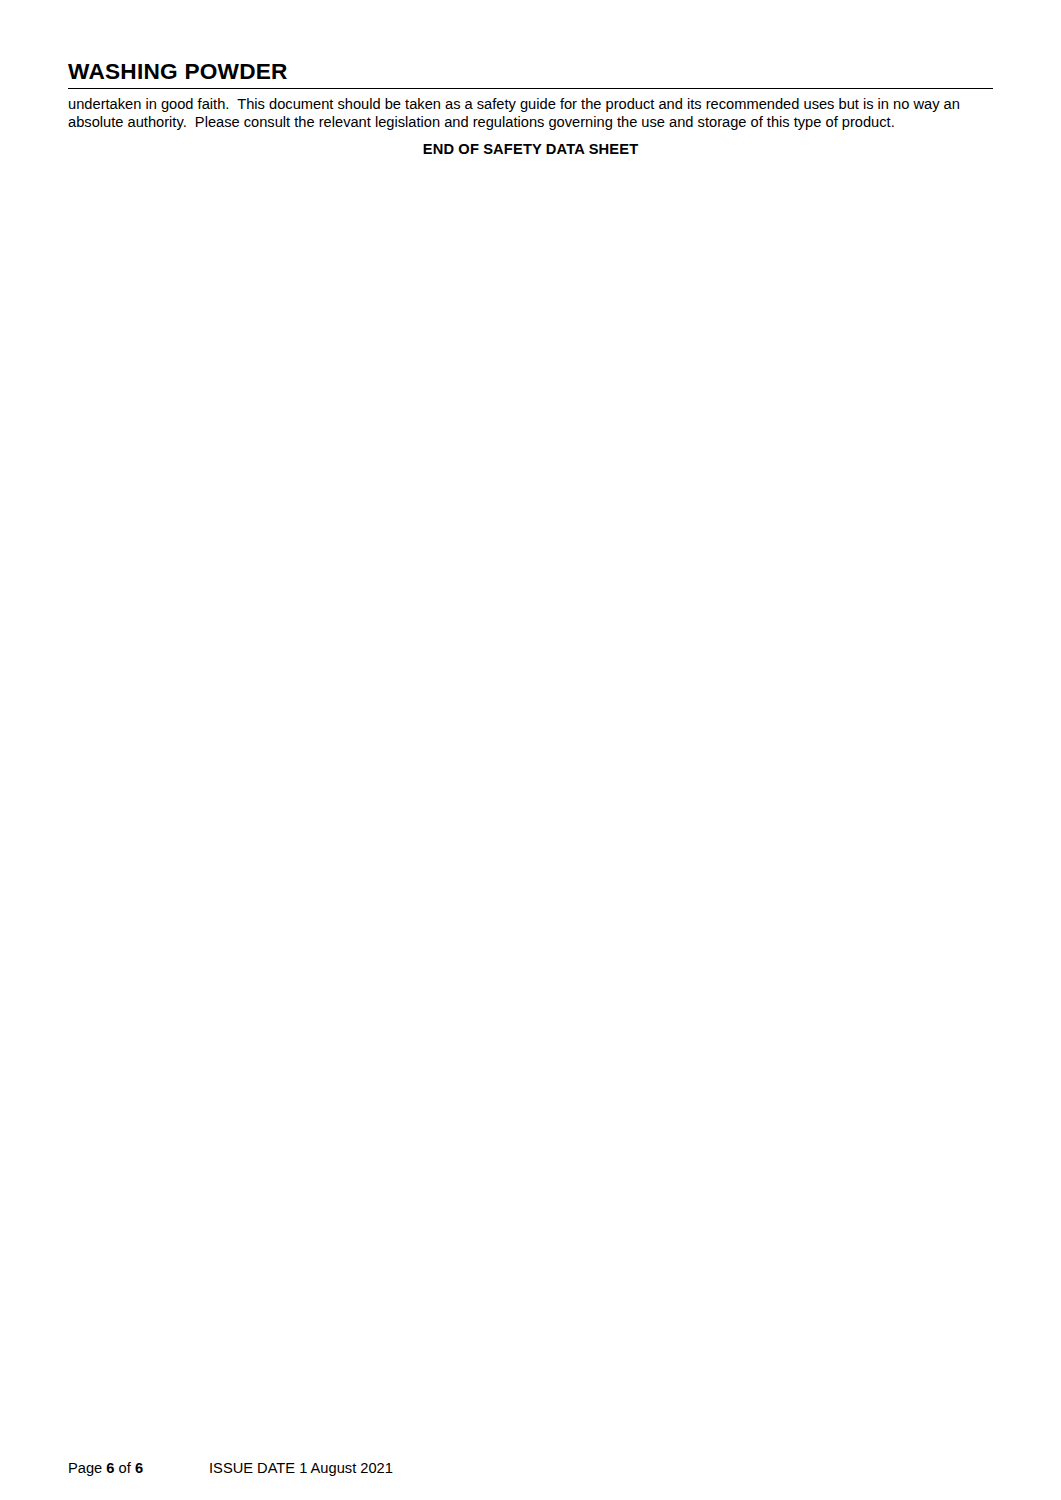WASHING POWDER
undertaken in good faith. This document should be taken as a safety guide for the product and its recommended uses but is in no way an absolute authority. Please consult the relevant legislation and regulations governing the use and storage of this type of product.
END OF SAFETY DATA SHEET
Page 6 of 6 ISSUE DATE 1 August 2021